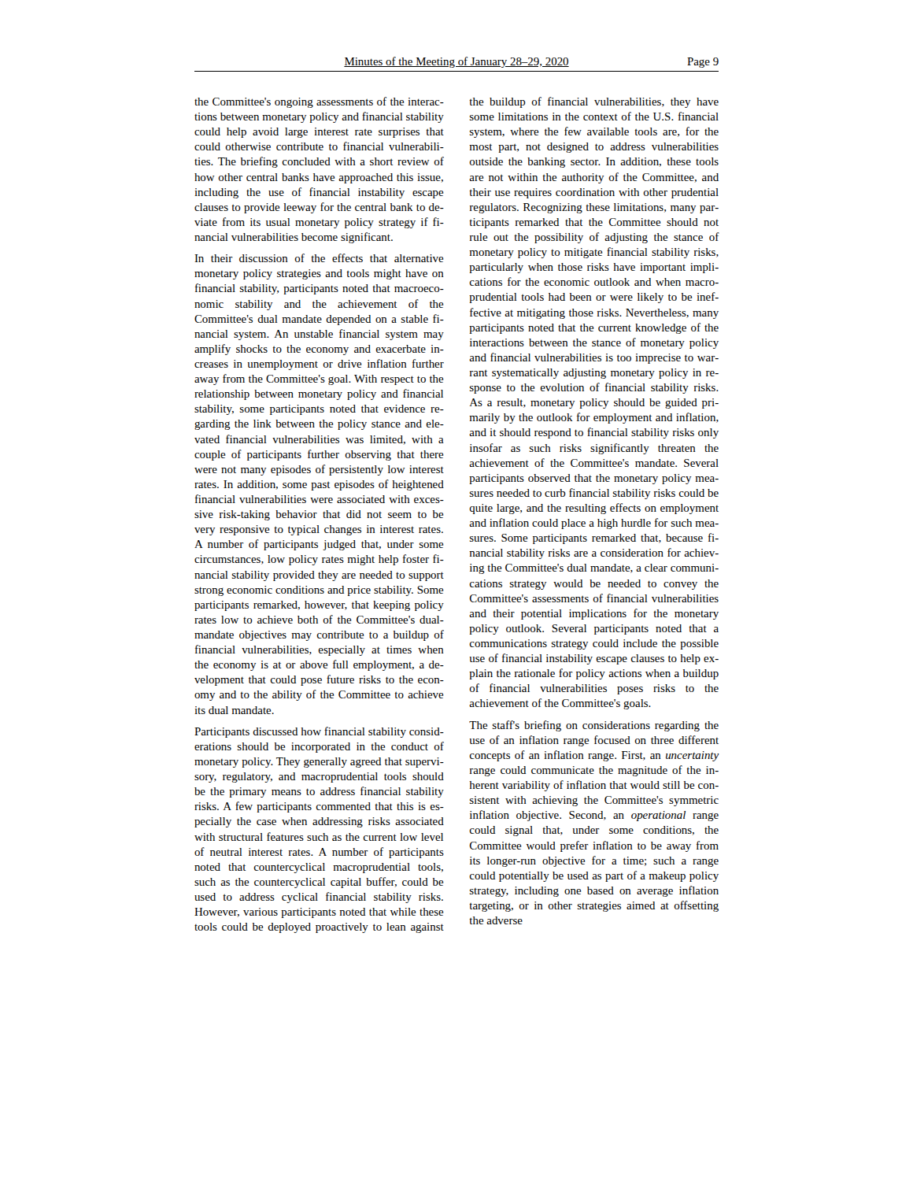Minutes of the Meeting of January 28–29, 2020 Page 9
the Committee's ongoing assessments of the interactions between monetary policy and financial stability could help avoid large interest rate surprises that could otherwise contribute to financial vulnerabilities. The briefing concluded with a short review of how other central banks have approached this issue, including the use of financial instability escape clauses to provide leeway for the central bank to deviate from its usual monetary policy strategy if financial vulnerabilities become significant.
In their discussion of the effects that alternative monetary policy strategies and tools might have on financial stability, participants noted that macroeconomic stability and the achievement of the Committee's dual mandate depended on a stable financial system. An unstable financial system may amplify shocks to the economy and exacerbate increases in unemployment or drive inflation further away from the Committee's goal. With respect to the relationship between monetary policy and financial stability, some participants noted that evidence regarding the link between the policy stance and elevated financial vulnerabilities was limited, with a couple of participants further observing that there were not many episodes of persistently low interest rates. In addition, some past episodes of heightened financial vulnerabilities were associated with excessive risk-taking behavior that did not seem to be very responsive to typical changes in interest rates. A number of participants judged that, under some circumstances, low policy rates might help foster financial stability provided they are needed to support strong economic conditions and price stability. Some participants remarked, however, that keeping policy rates low to achieve both of the Committee's dual-mandate objectives may contribute to a buildup of financial vulnerabilities, especially at times when the economy is at or above full employment, a development that could pose future risks to the economy and to the ability of the Committee to achieve its dual mandate.
Participants discussed how financial stability considerations should be incorporated in the conduct of monetary policy. They generally agreed that supervisory, regulatory, and macroprudential tools should be the primary means to address financial stability risks. A few participants commented that this is especially the case when addressing risks associated with structural features such as the current low level of neutral interest rates. A number of participants noted that countercyclical macroprudential tools, such as the countercyclical capital buffer, could be used to address cyclical financial stability risks. However, various participants noted that while these tools could be deployed proactively to lean against the buildup of financial vulnerabilities, they have some limitations in the context of the U.S. financial system, where the few available tools are, for the most part, not designed to address vulnerabilities outside the banking sector. In addition, these tools are not within the authority of the Committee, and their use requires coordination with other prudential regulators. Recognizing these limitations, many participants remarked that the Committee should not rule out the possibility of adjusting the stance of monetary policy to mitigate financial stability risks, particularly when those risks have important implications for the economic outlook and when macroprudential tools had been or were likely to be ineffective at mitigating those risks. Nevertheless, many participants noted that the current knowledge of the interactions between the stance of monetary policy and financial vulnerabilities is too imprecise to warrant systematically adjusting monetary policy in response to the evolution of financial stability risks. As a result, monetary policy should be guided primarily by the outlook for employment and inflation, and it should respond to financial stability risks only insofar as such risks significantly threaten the achievement of the Committee's mandate. Several participants observed that the monetary policy measures needed to curb financial stability risks could be quite large, and the resulting effects on employment and inflation could place a high hurdle for such measures. Some participants remarked that, because financial stability risks are a consideration for achieving the Committee's dual mandate, a clear communications strategy would be needed to convey the Committee's assessments of financial vulnerabilities and their potential implications for the monetary policy outlook. Several participants noted that a communications strategy could include the possible use of financial instability escape clauses to help explain the rationale for policy actions when a buildup of financial vulnerabilities poses risks to the achievement of the Committee's goals.
The staff's briefing on considerations regarding the use of an inflation range focused on three different concepts of an inflation range. First, an uncertainty range could communicate the magnitude of the inherent variability of inflation that would still be consistent with achieving the Committee's symmetric inflation objective. Second, an operational range could signal that, under some conditions, the Committee would prefer inflation to be away from its longer-run objective for a time; such a range could potentially be used as part of a makeup policy strategy, including one based on average inflation targeting, or in other strategies aimed at offsetting the adverse